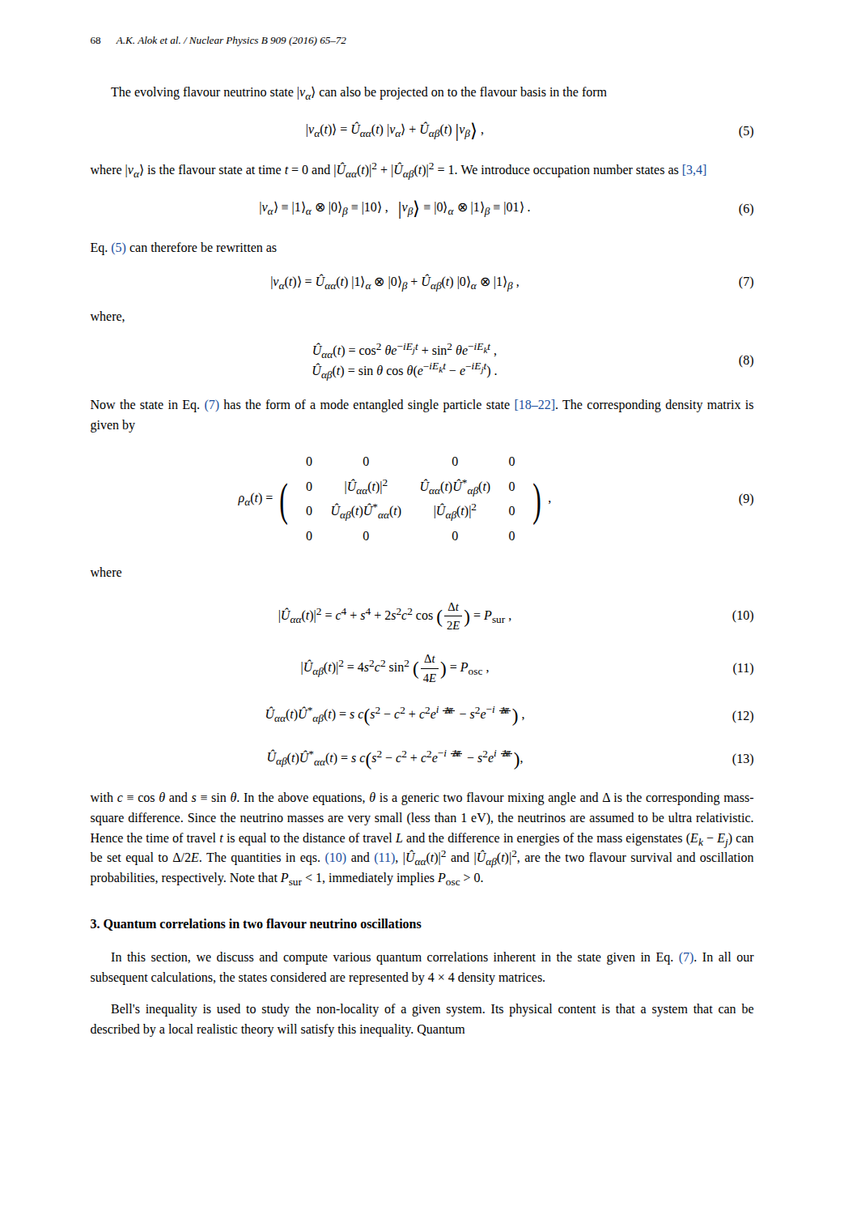68 A.K. Alok et al. / Nuclear Physics B 909 (2016) 65–72
The evolving flavour neutrino state |να⟩ can also be projected on to the flavour basis in the form
|να(t)⟩ = Ûαα(t) |να⟩ + Ûαβ(t) |νβ⟩ ,
(5)
where |να⟩ is the flavour state at time t = 0 and |Ûαα(t)|2 + |Ûαβ(t)|2 = 1. We introduce occupation number states as [3,4]
|να⟩ ≡ |1⟩α ⊗ |0⟩β ≡ |10⟩ , |νβ⟩ ≡ |0⟩α ⊗ |1⟩β ≡ |01⟩ .
(6)
Eq. (5) can therefore be rewritten as
|να(t)⟩ = Ûαα(t) |1⟩α ⊗ |0⟩β + Ûαβ(t) |0⟩α ⊗ |1⟩β ,
(7)
where,
Ûαα(t) = cos2 θe−iEjt + sin2 θe−iEkt ,
Ûαβ(t) = sin θ cos θ(e−iEkt − e−iEjt) .
(8)
Now the state in Eq. (7) has the form of a mode entangled single particle state [18–22]. The corresponding density matrix is given by
ρα(t) = (
| 0 | 0 | 0 | 0 |
| 0 | / Û αα ( t )/ 2 | Û αα ( t ) Û * αβ ( t ) | 0 |
| 0 | Û αβ ( t ) Û * αα ( t ) | / Û αβ ( t )/ 2 | 0 |
| 0 | 0 | 0 | 0 |
) ,
(9)
where
|Ûαα(t)|2 = c4 + s4 + 2s2c2 cos (Δt 2E) = Psur ,
(10)
|Ûαβ(t)|2 = 4s2c2 sin2 (Δt 4E) = Posc ,
(11)
Ûαα(t)Û*αβ(t) = s c(s2 − c2 + c2ei Δt 2E − s2e−i Δt 2E) ,
(12)
Ûαβ(t)Û*αα(t) = s c(s2 − c2 + c2e−i Δt 2E − s2ei Δt 2E),
(13)
with c ≡ cos θ and s ≡ sin θ. In the above equations, θ is a generic two flavour mixing angle and Δ is the corresponding mass-square difference. Since the neutrino masses are very small (less than 1 eV), the neutrinos are assumed to be ultra relativistic. Hence the time of travel t is equal to the distance of travel L and the difference in energies of the mass eigenstates (Ek − Ej) can be set equal to Δ/2E. The quantities in eqs. (10) and (11), |Ûαα(t)|2 and |Ûαβ(t)|2, are the two flavour survival and oscillation probabilities, respectively. Note that Psur < 1, immediately implies Posc > 0.
3. Quantum correlations in two flavour neutrino oscillations
In this section, we discuss and compute various quantum correlations inherent in the state given in Eq. (7). In all our subsequent calculations, the states considered are represented by 4 × 4 density matrices.
Bell's inequality is used to study the non-locality of a given system. Its physical content is that a system that can be described by a local realistic theory will satisfy this inequality. Quantum